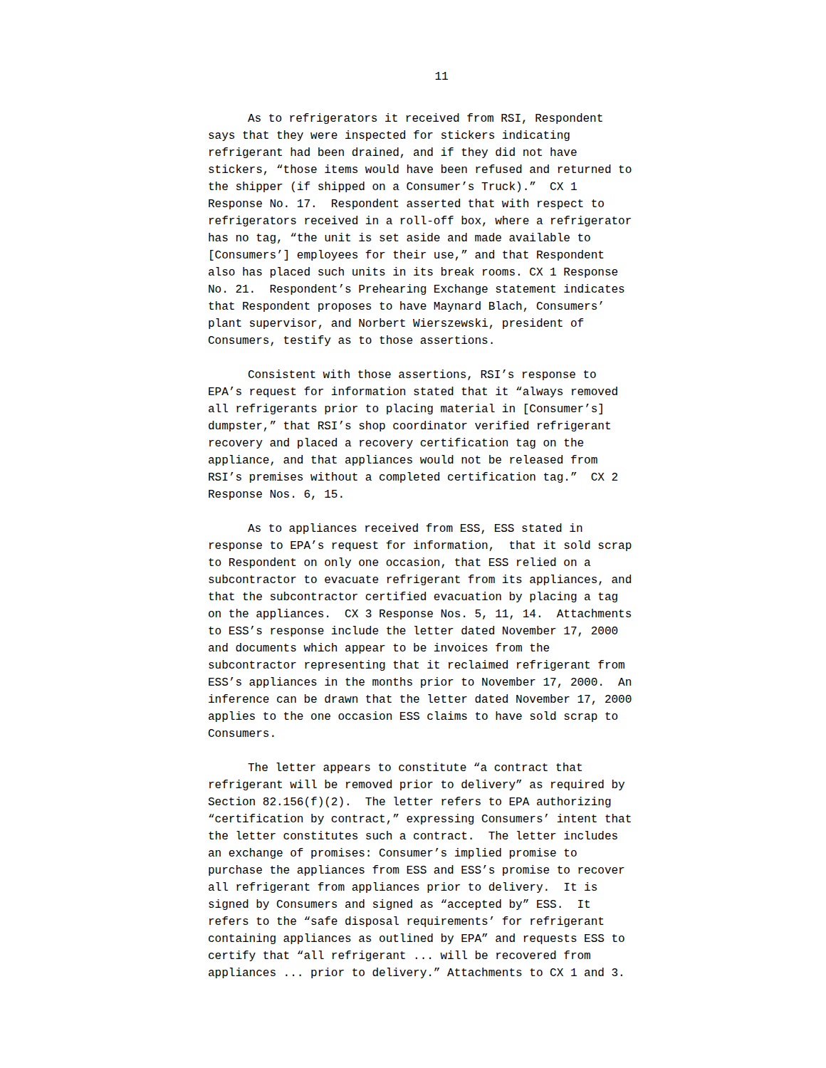11
As to refrigerators it received from RSI, Respondent says that they were inspected for stickers indicating refrigerant had been drained, and if they did not have stickers, “those items would have been refused and returned to the shipper (if shipped on a Consumer’s Truck).” CX 1 Response No. 17. Respondent asserted that with respect to refrigerators received in a roll-off box, where a refrigerator has no tag, “the unit is set aside and made available to [Consumers’] employees for their use,” and that Respondent also has placed such units in its break rooms. CX 1 Response No. 21. Respondent’s Prehearing Exchange statement indicates that Respondent proposes to have Maynard Blach, Consumers’ plant supervisor, and Norbert Wierszewski, president of Consumers, testify as to those assertions.
Consistent with those assertions, RSI’s response to EPA’s request for information stated that it “always removed all refrigerants prior to placing material in [Consumer’s] dumpster,” that RSI’s shop coordinator verified refrigerant recovery and placed a recovery certification tag on the appliance, and that appliances would not be released from RSI’s premises without a completed certification tag.” CX 2 Response Nos. 6, 15.
As to appliances received from ESS, ESS stated in response to EPA’s request for information, that it sold scrap to Respondent on only one occasion, that ESS relied on a subcontractor to evacuate refrigerant from its appliances, and that the subcontractor certified evacuation by placing a tag on the appliances. CX 3 Response Nos. 5, 11, 14. Attachments to ESS’s response include the letter dated November 17, 2000 and documents which appear to be invoices from the subcontractor representing that it reclaimed refrigerant from ESS’s appliances in the months prior to November 17, 2000. An inference can be drawn that the letter dated November 17, 2000 applies to the one occasion ESS claims to have sold scrap to Consumers.
The letter appears to constitute “a contract that refrigerant will be removed prior to delivery” as required by Section 82.156(f)(2). The letter refers to EPA authorizing “certification by contract,” expressing Consumers’ intent that the letter constitutes such a contract. The letter includes an exchange of promises: Consumer’s implied promise to purchase the appliances from ESS and ESS’s promise to recover all refrigerant from appliances prior to delivery. It is signed by Consumers and signed as “accepted by” ESS. It refers to the “safe disposal requirements’ for refrigerant containing appliances as outlined by EPA” and requests ESS to certify that “all refrigerant ... will be recovered from appliances ... prior to delivery.” Attachments to CX 1 and 3.